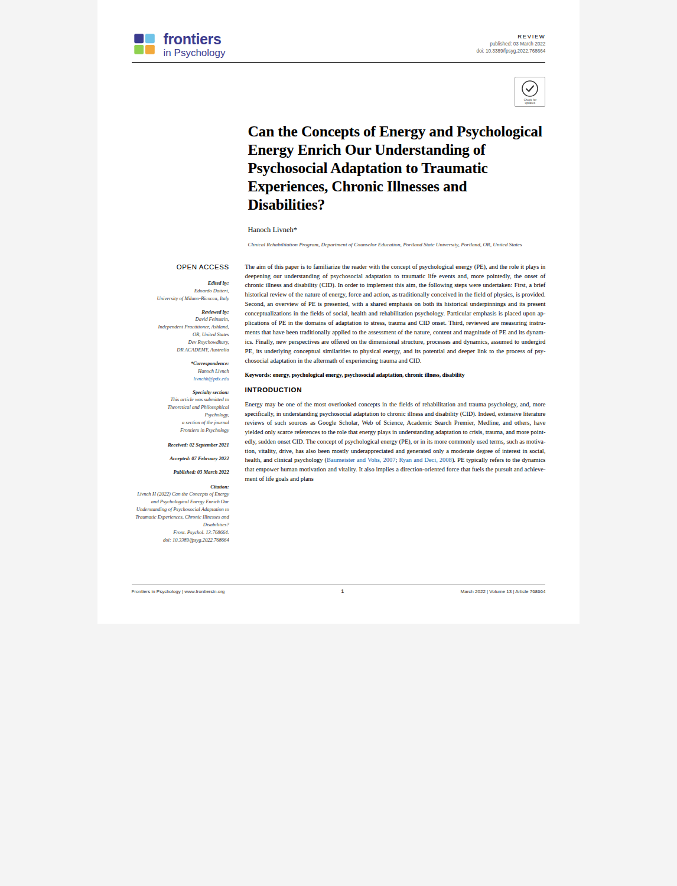frontiers in Psychology
REVIEW
published: 03 March 2022
doi: 10.3389/fpsyg.2022.768664
Check for
updates
Can the Concepts of Energy and Psychological Energy Enrich Our Understanding of Psychosocial Adaptation to Traumatic Experiences, Chronic Illnesses and Disabilities?
Hanoch Livneh*
Clinical Rehabilitation Program, Department of Counselor Education, Portland State University, Portland, OR, United States
OPEN ACCESS
Edited by:
Edoardo Datteri,
University of Milano-Bicocca, Italy
Reviewed by:
David Feinstein,
Independent Practitioner, Ashland,
OR, United States
Dev Roychowdhury,
DR ACADEMY, Australia
*Correspondence:
Hanoch Livneh
livnehh@pdx.edu
Specialty section:
This article was submitted to
Theoretical and Philosophical
Psychology,
a section of the journal
Frontiers in Psychology
Received: 02 September 2021
Accepted: 07 February 2022
Published: 03 March 2022
Citation:
Livneh H (2022) Can the Concepts of Energy and Psychological Energy Enrich Our Understanding of Psychosocial Adaptation to Traumatic Experiences, Chronic Illnesses and Disabilities?
Front. Psychol. 13:768664.
doi: 10.3389/fpsyg.2022.768664
The aim of this paper is to familiarize the reader with the concept of psychological energy (PE), and the role it plays in deepening our understanding of psychosocial adaptation to traumatic life events and, more pointedly, the onset of chronic illness and disability (CID). In order to implement this aim, the following steps were undertaken: First, a brief historical review of the nature of energy, force and action, as traditionally conceived in the field of physics, is provided. Second, an overview of PE is presented, with a shared emphasis on both its historical underpinnings and its present conceptualizations in the fields of social, health and rehabilitation psychology. Particular emphasis is placed upon applications of PE in the domains of adaptation to stress, trauma and CID onset. Third, reviewed are measuring instruments that have been traditionally applied to the assessment of the nature, content and magnitude of PE and its dynamics. Finally, new perspectives are offered on the dimensional structure, processes and dynamics, assumed to undergird PE, its underlying conceptual similarities to physical energy, and its potential and deeper link to the process of psychosocial adaptation in the aftermath of experiencing trauma and CID.
Keywords: energy, psychological energy, psychosocial adaptation, chronic illness, disability
INTRODUCTION
Energy may be one of the most overlooked concepts in the fields of rehabilitation and trauma psychology, and, more specifically, in understanding psychosocial adaptation to chronic illness and disability (CID). Indeed, extensive literature reviews of such sources as Google Scholar, Web of Science, Academic Search Premier, Medline, and others, have yielded only scarce references to the role that energy plays in understanding adaptation to crisis, trauma, and more pointedly, sudden onset CID. The concept of psychological energy (PE), or in its more commonly used terms, such as motivation, vitality, drive, has also been mostly underappreciated and generated only a moderate degree of interest in social, health, and clinical psychology (Baumeister and Vohs, 2007; Ryan and Deci, 2008). PE typically refers to the dynamics that empower human motivation and vitality. It also implies a direction-oriented force that fuels the pursuit and achievement of life goals and plans
Frontiers in Psychology | www.frontiersin.org
1
March 2022 | Volume 13 | Article 768664